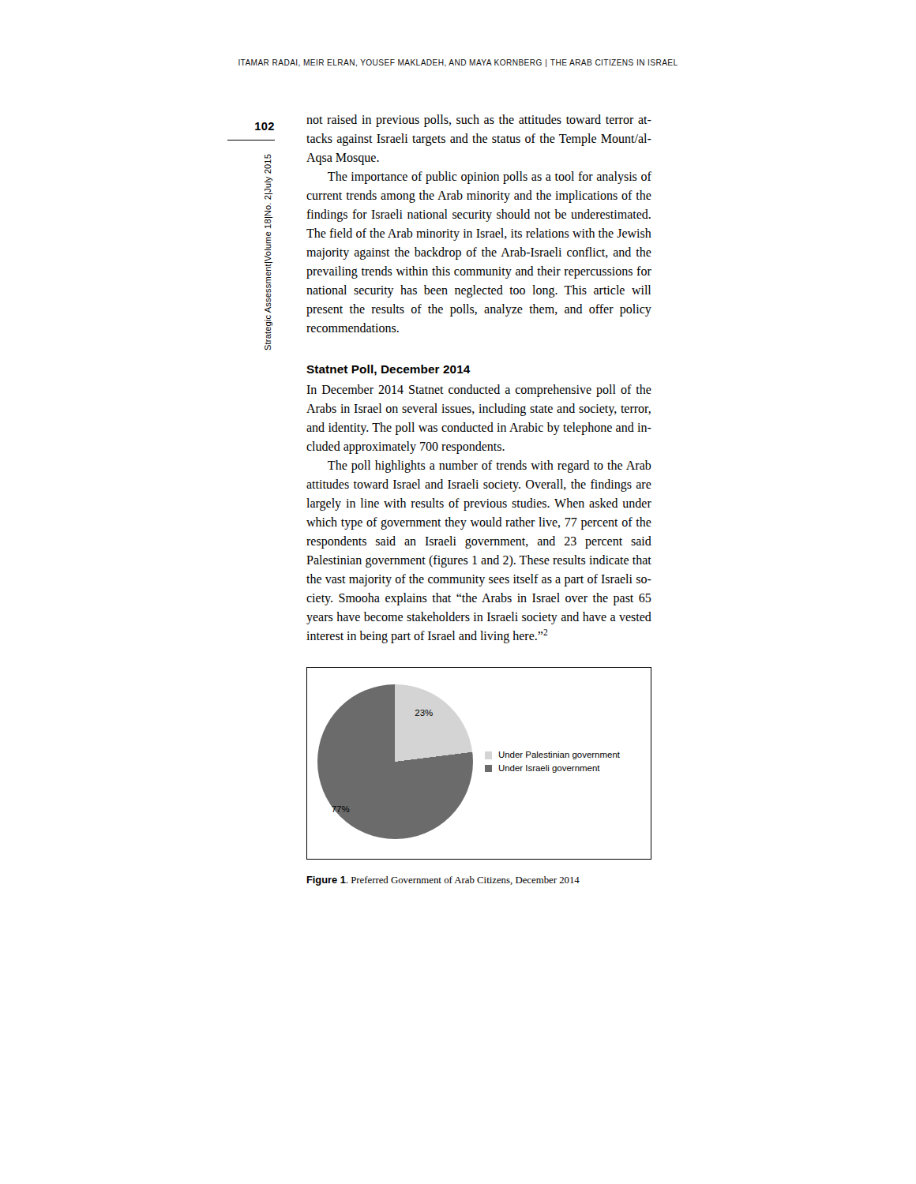Itamar Radai, Meir Elran, Yousef Makladeh, and Maya Kornberg|The Arab Citizens in Israel
102
Strategic Assessment|Volume 18|No. 2|July 2015
not raised in previous polls, such as the attitudes toward terror attacks against Israeli targets and the status of the Temple Mount/al-Aqsa Mosque.
The importance of public opinion polls as a tool for analysis of current trends among the Arab minority and the implications of the findings for Israeli national security should not be underestimated. The field of the Arab minority in Israel, its relations with the Jewish majority against the backdrop of the Arab-Israeli conflict, and the prevailing trends within this community and their repercussions for national security has been neglected too long. This article will present the results of the polls, analyze them, and offer policy recommendations.
Statnet Poll, December 2014
In December 2014 Statnet conducted a comprehensive poll of the Arabs in Israel on several issues, including state and society, terror, and identity. The poll was conducted in Arabic by telephone and included approximately 700 respondents.
The poll highlights a number of trends with regard to the Arab attitudes toward Israel and Israeli society. Overall, the findings are largely in line with results of previous studies. When asked under which type of government they would rather live, 77 percent of the respondents said an Israeli government, and 23 percent said Palestinian government (figures 1 and 2). These results indicate that the vast majority of the community sees itself as a part of Israeli society. Smooha explains that “the Arabs in Israel over the past 65 years have become stakeholders in Israeli society and have a vested interest in being part of Israel and living here.”2
23%
77%
Under Palestinian government
Under Israeli government
Figure 1. Preferred Government of Arab Citizens, December 2014